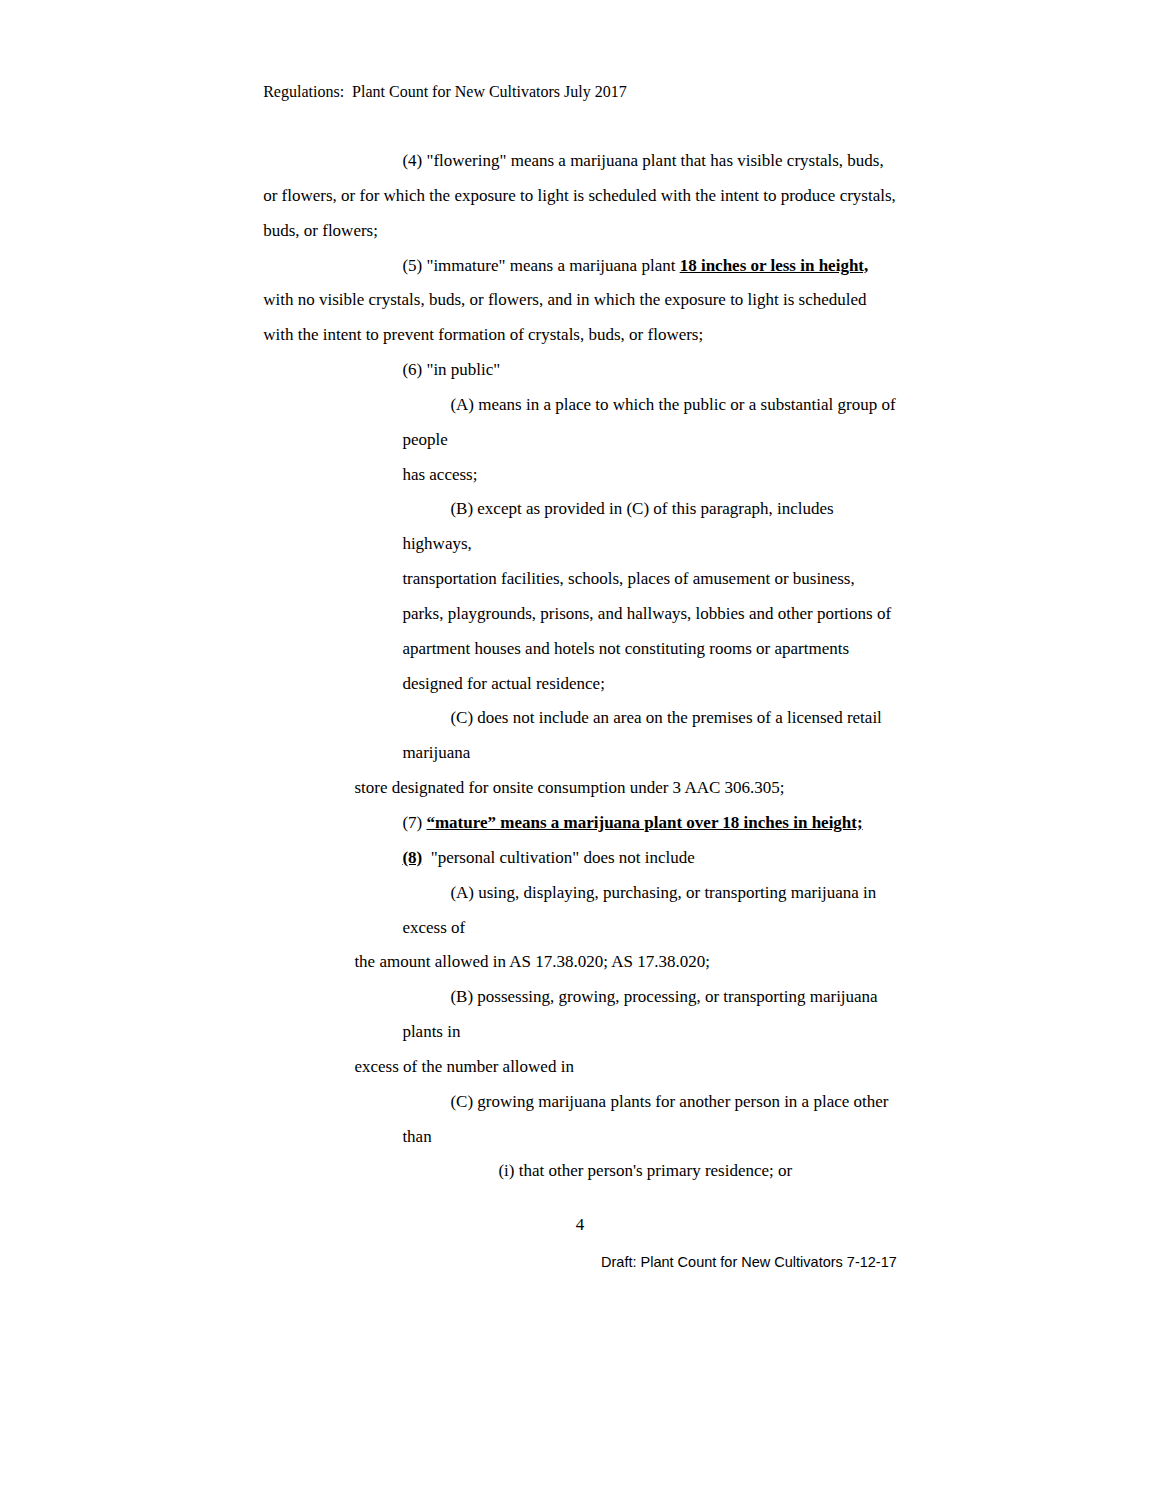Regulations: Plant Count for New Cultivators July 2017
(4) "flowering" means a marijuana plant that has visible crystals, buds, or flowers, or for which the exposure to light is scheduled with the intent to produce crystals, buds, or flowers;
(5) "immature" means a marijuana plant 18 inches or less in height, with no visible crystals, buds, or flowers, and in which the exposure to light is scheduled with the intent to prevent formation of crystals, buds, or flowers;
(6) "in public"
(A) means in a place to which the public or a substantial group of people
has access;
(B) except as provided in (C) of this paragraph, includes highways,
transportation facilities, schools, places of amusement or business, parks, playgrounds, prisons, and hallways, lobbies and other portions of apartment houses and hotels not constituting rooms or apartments designed for actual residence;
(C) does not include an area on the premises of a licensed retail marijuana
store designated for onsite consumption under 3 AAC 306.305;
(7) “mature” means a marijuana plant over 18 inches in height;
(8) "personal cultivation" does not include
(A) using, displaying, purchasing, or transporting marijuana in excess of
the amount allowed in AS 17.38.020; AS 17.38.020;
(B) possessing, growing, processing, or transporting marijuana plants in
excess of the number allowed in
(C) growing marijuana plants for another person in a place other than
(i) that other person's primary residence; or
4
Draft: Plant Count for New Cultivators 7-12-17